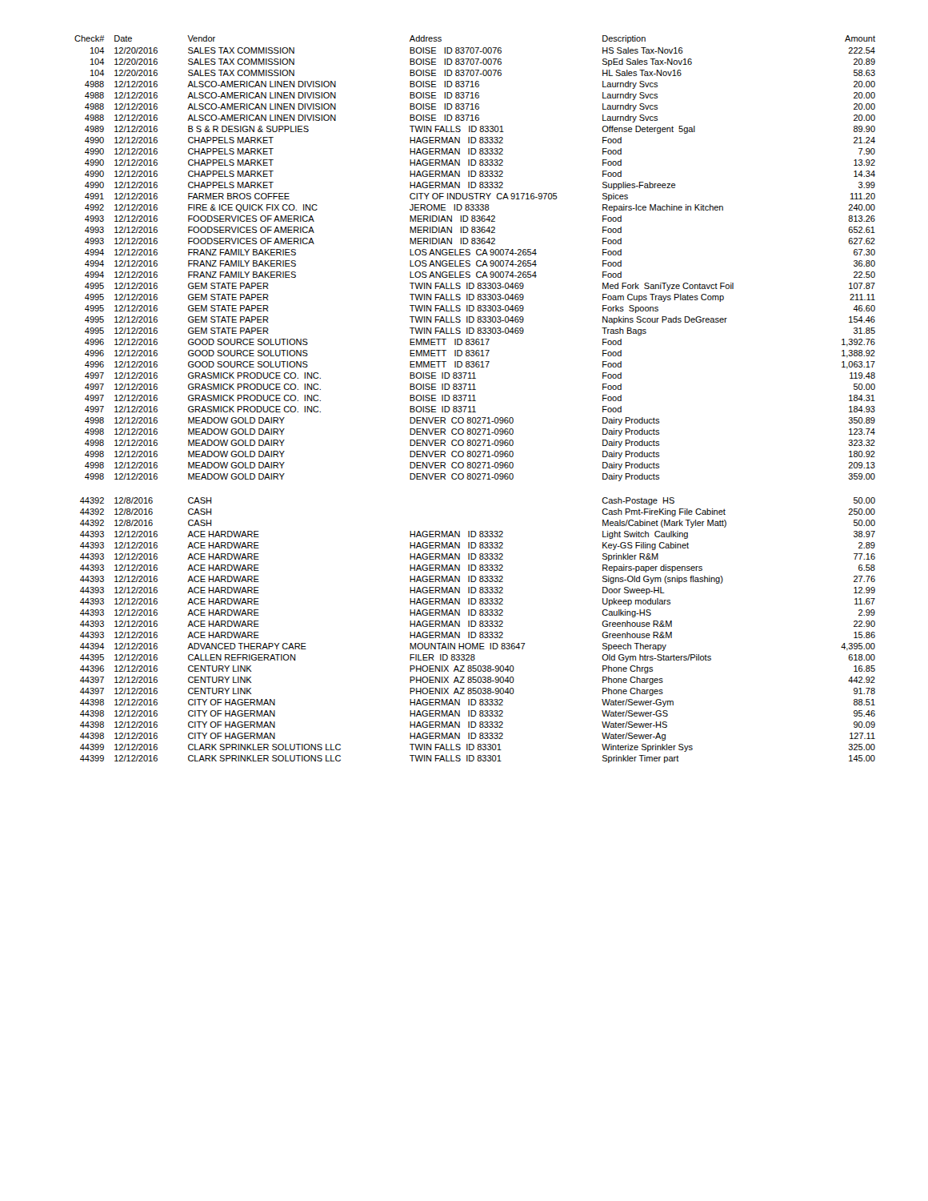| Check# | Date | Vendor | Address | Description | Amount |
| --- | --- | --- | --- | --- | --- |
| 104 | 12/20/2016 | SALES TAX COMMISSION | BOISE ID 83707-0076 | HS Sales Tax-Nov16 | 222.54 |
| 104 | 12/20/2016 | SALES TAX COMMISSION | BOISE ID 83707-0076 | SpEd Sales Tax-Nov16 | 20.89 |
| 104 | 12/20/2016 | SALES TAX COMMISSION | BOISE ID 83707-0076 | HL Sales Tax-Nov16 | 58.63 |
| 4988 | 12/12/2016 | ALSCO-AMERICAN LINEN DIVISION | BOISE ID 83716 | Laurndry Svcs | 20.00 |
| 4988 | 12/12/2016 | ALSCO-AMERICAN LINEN DIVISION | BOISE ID 83716 | Laurndry Svcs | 20.00 |
| 4988 | 12/12/2016 | ALSCO-AMERICAN LINEN DIVISION | BOISE ID 83716 | Laurndry Svcs | 20.00 |
| 4988 | 12/12/2016 | ALSCO-AMERICAN LINEN DIVISION | BOISE ID 83716 | Laurndry Svcs | 20.00 |
| 4989 | 12/12/2016 | B S & R DESIGN & SUPPLIES | TWIN FALLS ID 83301 | Offense Detergent 5gal | 89.90 |
| 4990 | 12/12/2016 | CHAPPELS MARKET | HAGERMAN ID 83332 | Food | 21.24 |
| 4990 | 12/12/2016 | CHAPPELS MARKET | HAGERMAN ID 83332 | Food | 7.90 |
| 4990 | 12/12/2016 | CHAPPELS MARKET | HAGERMAN ID 83332 | Food | 13.92 |
| 4990 | 12/12/2016 | CHAPPELS MARKET | HAGERMAN ID 83332 | Food | 14.34 |
| 4990 | 12/12/2016 | CHAPPELS MARKET | HAGERMAN ID 83332 | Supplies-Fabreeze | 3.99 |
| 4991 | 12/12/2016 | FARMER BROS COFFEE | CITY OF INDUSTRY CA 91716-9705 | Spices | 111.20 |
| 4992 | 12/12/2016 | FIRE & ICE QUICK FIX CO. INC | JEROME ID 83338 | Repairs-Ice Machine in Kitchen | 240.00 |
| 4993 | 12/12/2016 | FOODSERVICES OF AMERICA | MERIDIAN ID 83642 | Food | 813.26 |
| 4993 | 12/12/2016 | FOODSERVICES OF AMERICA | MERIDIAN ID 83642 | Food | 652.61 |
| 4993 | 12/12/2016 | FOODSERVICES OF AMERICA | MERIDIAN ID 83642 | Food | 627.62 |
| 4994 | 12/12/2016 | FRANZ FAMILY BAKERIES | LOS ANGELES CA 90074-2654 | Food | 67.30 |
| 4994 | 12/12/2016 | FRANZ FAMILY BAKERIES | LOS ANGELES CA 90074-2654 | Food | 36.80 |
| 4994 | 12/12/2016 | FRANZ FAMILY BAKERIES | LOS ANGELES CA 90074-2654 | Food | 22.50 |
| 4995 | 12/12/2016 | GEM STATE PAPER | TWIN FALLS ID 83303-0469 | Med Fork SaniTyze Contavct Foil | 107.87 |
| 4995 | 12/12/2016 | GEM STATE PAPER | TWIN FALLS ID 83303-0469 | Foam Cups Trays Plates Comp | 211.11 |
| 4995 | 12/12/2016 | GEM STATE PAPER | TWIN FALLS ID 83303-0469 | Forks Spoons | 46.60 |
| 4995 | 12/12/2016 | GEM STATE PAPER | TWIN FALLS ID 83303-0469 | Napkins Scour Pads DeGreaser | 154.46 |
| 4995 | 12/12/2016 | GEM STATE PAPER | TWIN FALLS ID 83303-0469 | Trash Bags | 31.85 |
| 4996 | 12/12/2016 | GOOD SOURCE SOLUTIONS | EMMETT ID 83617 | Food | 1,392.76 |
| 4996 | 12/12/2016 | GOOD SOURCE SOLUTIONS | EMMETT ID 83617 | Food | 1,388.92 |
| 4996 | 12/12/2016 | GOOD SOURCE SOLUTIONS | EMMETT ID 83617 | Food | 1,063.17 |
| 4997 | 12/12/2016 | GRASMICK PRODUCE CO. INC. | BOISE ID 83711 | Food | 119.48 |
| 4997 | 12/12/2016 | GRASMICK PRODUCE CO. INC. | BOISE ID 83711 | Food | 50.00 |
| 4997 | 12/12/2016 | GRASMICK PRODUCE CO. INC. | BOISE ID 83711 | Food | 184.31 |
| 4997 | 12/12/2016 | GRASMICK PRODUCE CO. INC. | BOISE ID 83711 | Food | 184.93 |
| 4998 | 12/12/2016 | MEADOW GOLD DAIRY | DENVER CO 80271-0960 | Dairy Products | 350.89 |
| 4998 | 12/12/2016 | MEADOW GOLD DAIRY | DENVER CO 80271-0960 | Dairy Products | 123.74 |
| 4998 | 12/12/2016 | MEADOW GOLD DAIRY | DENVER CO 80271-0960 | Dairy Products | 323.32 |
| 4998 | 12/12/2016 | MEADOW GOLD DAIRY | DENVER CO 80271-0960 | Dairy Products | 180.92 |
| 4998 | 12/12/2016 | MEADOW GOLD DAIRY | DENVER CO 80271-0960 | Dairy Products | 209.13 |
| 4998 | 12/12/2016 | MEADOW GOLD DAIRY | DENVER CO 80271-0960 | Dairy Products | 359.00 |
| 44392 | 12/8/2016 | CASH | | Cash-Postage HS | 50.00 |
| 44392 | 12/8/2016 | CASH | | Cash Pmt-FireKing File Cabinet | 250.00 |
| 44392 | 12/8/2016 | CASH | | Meals/Cabinet (Mark Tyler Matt) | 50.00 |
| 44393 | 12/12/2016 | ACE HARDWARE | HAGERMAN ID 83332 | Light Switch Caulking | 38.97 |
| 44393 | 12/12/2016 | ACE HARDWARE | HAGERMAN ID 83332 | Key-GS Filing Cabinet | 2.89 |
| 44393 | 12/12/2016 | ACE HARDWARE | HAGERMAN ID 83332 | Sprinkler R&M | 77.16 |
| 44393 | 12/12/2016 | ACE HARDWARE | HAGERMAN ID 83332 | Repairs-paper dispensers | 6.58 |
| 44393 | 12/12/2016 | ACE HARDWARE | HAGERMAN ID 83332 | Signs-Old Gym (snips flashing) | 27.76 |
| 44393 | 12/12/2016 | ACE HARDWARE | HAGERMAN ID 83332 | Door Sweep-HL | 12.99 |
| 44393 | 12/12/2016 | ACE HARDWARE | HAGERMAN ID 83332 | Upkeep modulars | 11.67 |
| 44393 | 12/12/2016 | ACE HARDWARE | HAGERMAN ID 83332 | Caulking-HS | 2.99 |
| 44393 | 12/12/2016 | ACE HARDWARE | HAGERMAN ID 83332 | Greenhouse R&M | 22.90 |
| 44393 | 12/12/2016 | ACE HARDWARE | HAGERMAN ID 83332 | Greenhouse R&M | 15.86 |
| 44394 | 12/12/2016 | ADVANCED THERAPY CARE | MOUNTAIN HOME ID 83647 | Speech Therapy | 4,395.00 |
| 44395 | 12/12/2016 | CALLEN REFRIGERATION | FILER ID 83328 | Old Gym htrs-Starters/Pilots | 618.00 |
| 44396 | 12/12/2016 | CENTURY LINK | PHOENIX AZ 85038-9040 | Phone Chrgs | 16.85 |
| 44397 | 12/12/2016 | CENTURY LINK | PHOENIX AZ 85038-9040 | Phone Charges | 442.92 |
| 44397 | 12/12/2016 | CENTURY LINK | PHOENIX AZ 85038-9040 | Phone Charges | 91.78 |
| 44398 | 12/12/2016 | CITY OF HAGERMAN | HAGERMAN ID 83332 | Water/Sewer-Gym | 88.51 |
| 44398 | 12/12/2016 | CITY OF HAGERMAN | HAGERMAN ID 83332 | Water/Sewer-GS | 95.46 |
| 44398 | 12/12/2016 | CITY OF HAGERMAN | HAGERMAN ID 83332 | Water/Sewer-HS | 90.09 |
| 44398 | 12/12/2016 | CITY OF HAGERMAN | HAGERMAN ID 83332 | Water/Sewer-Ag | 127.11 |
| 44399 | 12/12/2016 | CLARK SPRINKLER SOLUTIONS LLC | TWIN FALLS ID 83301 | Winterize Sprinkler Sys | 325.00 |
| 44399 | 12/12/2016 | CLARK SPRINKLER SOLUTIONS LLC | TWIN FALLS ID 83301 | Sprinkler Timer part | 145.00 |